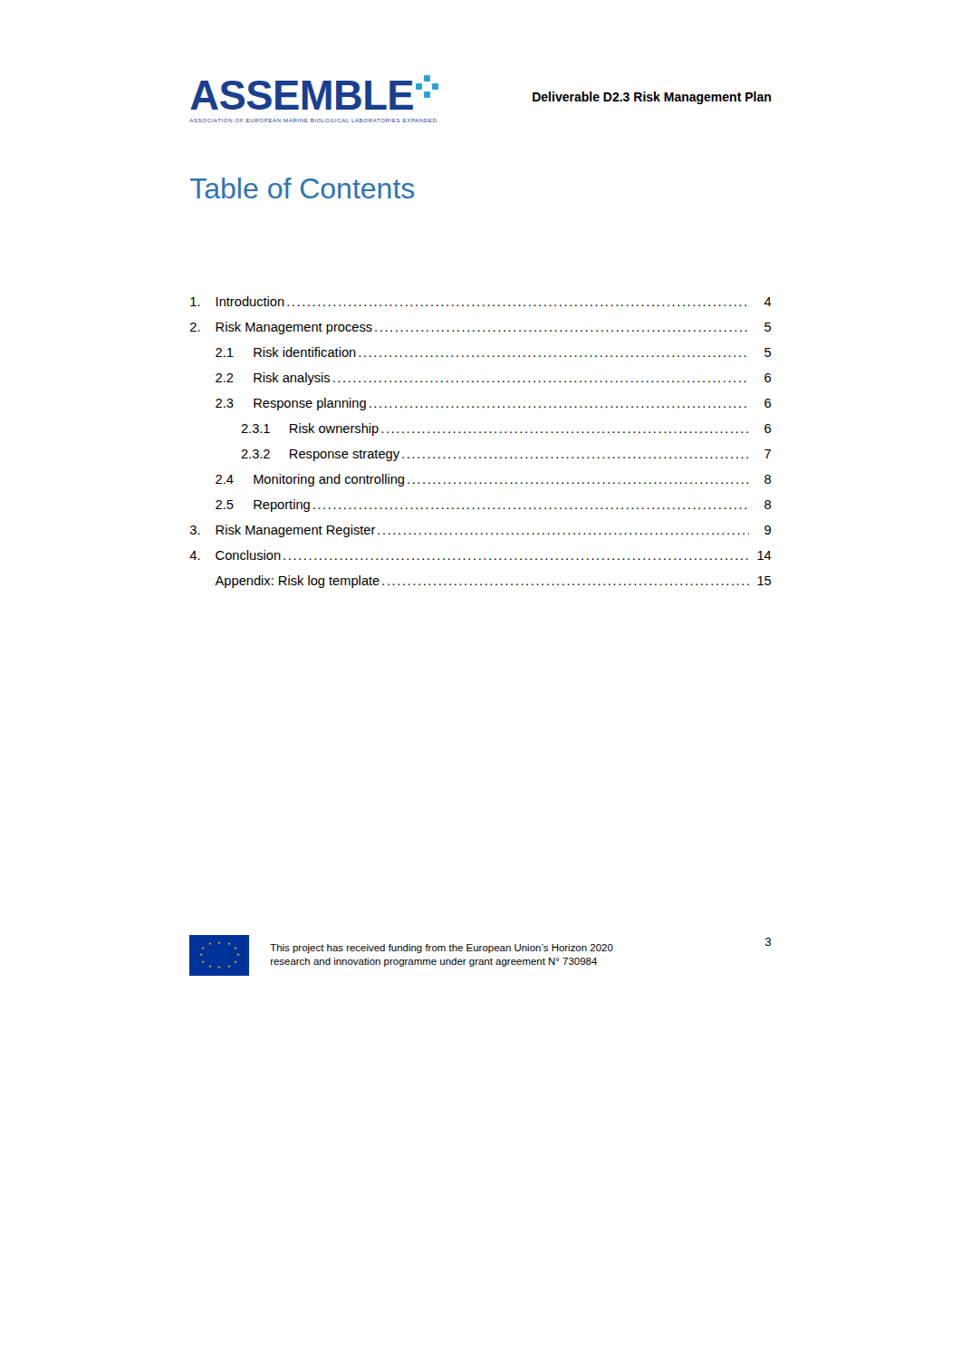ASSEM BLE
ASSOCIATION OF EUROPEAN MARINE BIOLOGICAL LABORATORIES EXPANDED
Deliverable D2.3 Risk Management Plan
Table of Contents
1. Introduction .................................................................................................................................. 4
2. Risk Management process .................................................................................................. 5
2.1 Risk identification ............................................................................................................. 5
2.2 Risk analysis .................................................................................................................... 6
2.3 Response planning ......................................................................................................... 6
2.3.1 Risk ownership ......................................................................................................... 6
2.3.2 Response strategy ................................................................................................... 7
2.4 Monitoring and controlling .............................................................................................. 8
2.5 Reporting ......................................................................................................................... 8
3. Risk Management Register ................................................................................................. 9
4. Conclusion ................................................................................................................. 14
Appendix: Risk log template ......................................................................................... 15
★ ★ ★ ★ ★ ★ ★ ★ ★ ★ ★ ★
This project has received funding from the European Union’s Horizon 2020
research and innovation programme under grant agreement N° 730984
3